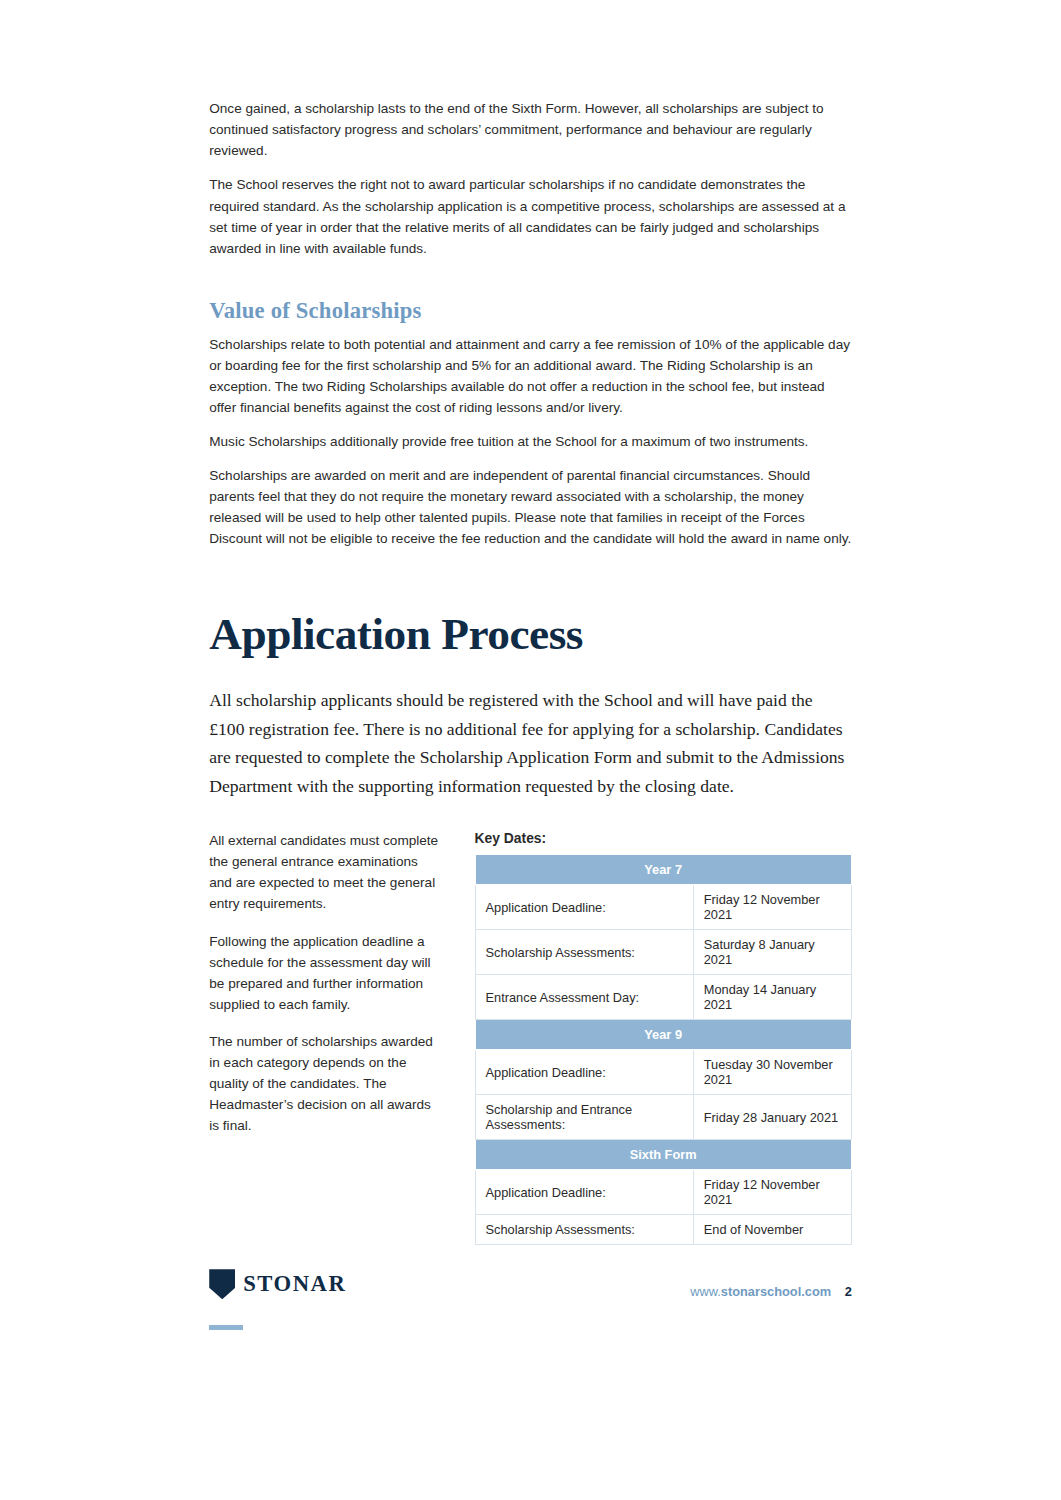Once gained, a scholarship lasts to the end of the Sixth Form. However, all scholarships are subject to continued satisfactory progress and scholars’ commitment, performance and behaviour are regularly reviewed.
The School reserves the right not to award particular scholarships if no candidate demonstrates the required standard. As the scholarship application is a competitive process, scholarships are assessed at a set time of year in order that the relative merits of all candidates can be fairly judged and scholarships awarded in line with available funds.
Value of Scholarships
Scholarships relate to both potential and attainment and carry a fee remission of 10% of the applicable day or boarding fee for the first scholarship and 5% for an additional award. The Riding Scholarship is an exception. The two Riding Scholarships available do not offer a reduction in the school fee, but instead offer financial benefits against the cost of riding lessons and/or livery.
Music Scholarships additionally provide free tuition at the School for a maximum of two instruments.
Scholarships are awarded on merit and are independent of parental financial circumstances. Should parents feel that they do not require the monetary reward associated with a scholarship, the money released will be used to help other talented pupils. Please note that families in receipt of the Forces Discount will not be eligible to receive the fee reduction and the candidate will hold the award in name only.
Application Process
All scholarship applicants should be registered with the School and will have paid the £100 registration fee. There is no additional fee for applying for a scholarship. Candidates are requested to complete the Scholarship Application Form and submit to the Admissions Department with the supporting information requested by the closing date.
All external candidates must complete the general entrance examinations and are expected to meet the general entry requirements.
Following the application deadline a schedule for the assessment day will be prepared and further information supplied to each family.
The number of scholarships awarded in each category depends on the quality of the candidates. The Headmaster’s decision on all awards is final.
Key Dates:
| Year 7 |
| Application Deadline: | Friday 12 November 2021 |
| Scholarship Assessments: | Saturday 8 January 2021 |
| Entrance Assessment Day: | Monday 14 January 2021 |
| Year 9 |
| Application Deadline: | Tuesday 30 November 2021 |
| Scholarship and Entrance Assessments: | Friday 28 January 2021 |
| Sixth Form |
| Application Deadline: | Friday 12 November 2021 |
| Scholarship Assessments: | End of November |
STONAR
www. stonarschool.com 2